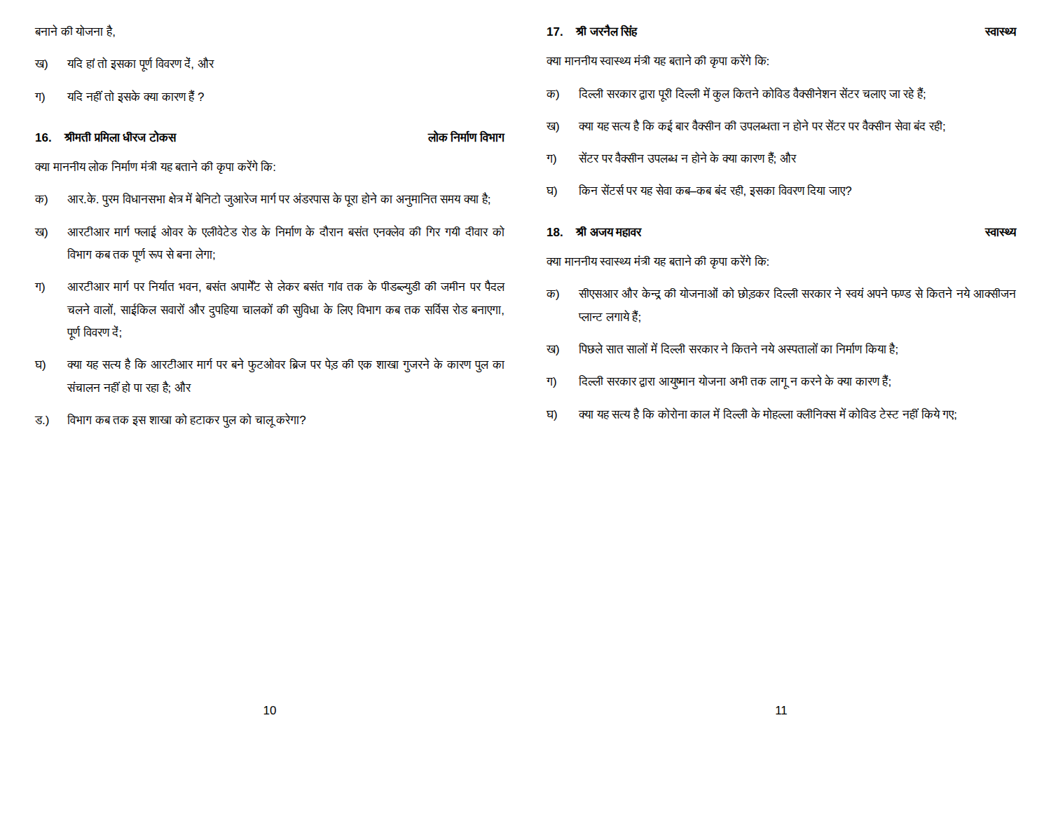बनाने की योजना है,
ख)
यदि हां तो इसका पूर्ण विवरण दें, और
ग)
यदि नहीं तो इसके क्या कारण हैं ?
16.
श्रीमती प्रमिला धीरज टोकस
लोक निर्माण विभाग
क्या माननीय लोक निर्माण मंत्री यह बताने की कृपा करेंगे कि:
क)
आर.के. पुरम विधानसभा क्षेत्र में बेनिटो जुआरेज मार्ग पर अंडरपास के पूरा होने का अनुमानित समय क्या है;
ख)
आरटीआर मार्ग फ्लाई ओवर के एलीवेटेड रोड के निर्माण के दौरान बसंत एनक्लेव की गिर गयी दीवार को विभाग कब तक पूर्ण रूप से बना लेगा;
ग)
आरटीआर मार्ग पर निर्यात भवन, बसंत अपार्मेंट से लेकर बसंत गांव तक के पीडब्ल्युडी की जमीन पर पैदल चलने वालों, साईकिल सवारों और दुपहिया चालकों की सुविधा के लिए विभाग कब तक सर्विस रोड बनाएगा, पूर्ण विवरण दें;
घ)
क्या यह सत्य है कि आरटीआर मार्ग पर बने फुटओवर ब्रिज पर पेड़ की एक शाखा गुजरने के कारण पुल का संचालन नहीं हो पा रहा है; और
ड.)
विभाग कब तक इस शाखा को हटाकर पुल को चालू करेगा?
10
17.
श्री जरनैल सिंह
स्वास्थ्य
क्या माननीय स्वास्थ्य मंत्री यह बताने की कृपा करेंगे कि:
क)
दिल्ली सरकार द्वारा पूरी दिल्ली में कुल कितने कोविड वैक्सीनेशन सेंटर चलाए जा रहे हैं;
ख)
क्या यह सत्य है कि कई बार वैक्सीन की उपलब्धता न होने पर सेंटर पर वैक्सीन सेवा बंद रही;
ग)
सेंटर पर वैक्सीन उपलब्ध न होने के क्या कारण हैं; और
घ)
किन सेंटर्स पर यह सेवा कब–कब बंद रही, इसका विवरण दिया जाए?
18.
श्री अजय महावर
स्वास्थ्य
क्या माननीय स्वास्थ्य मंत्री यह बताने की कृपा करेंगे कि:
क)
सीएसआर और केन्द्र की योजनाओं को छोड़कर दिल्ली सरकार ने स्वयं अपने फण्ड से कितने नये आक्सीजन प्लान्ट लगाये हैं;
ख)
पिछले सात सालों में दिल्ली सरकार ने कितने नये अस्पतालों का निर्माण किया है;
ग)
दिल्ली सरकार द्वारा आयुष्मान योजना अभी तक लागू न करने के क्या कारण हैं;
घ)
क्या यह सत्य है कि कोरोना काल में दिल्ली के मोहल्ला क्लीनिक्स में कोविड टेस्ट नहीं किये गए;
11